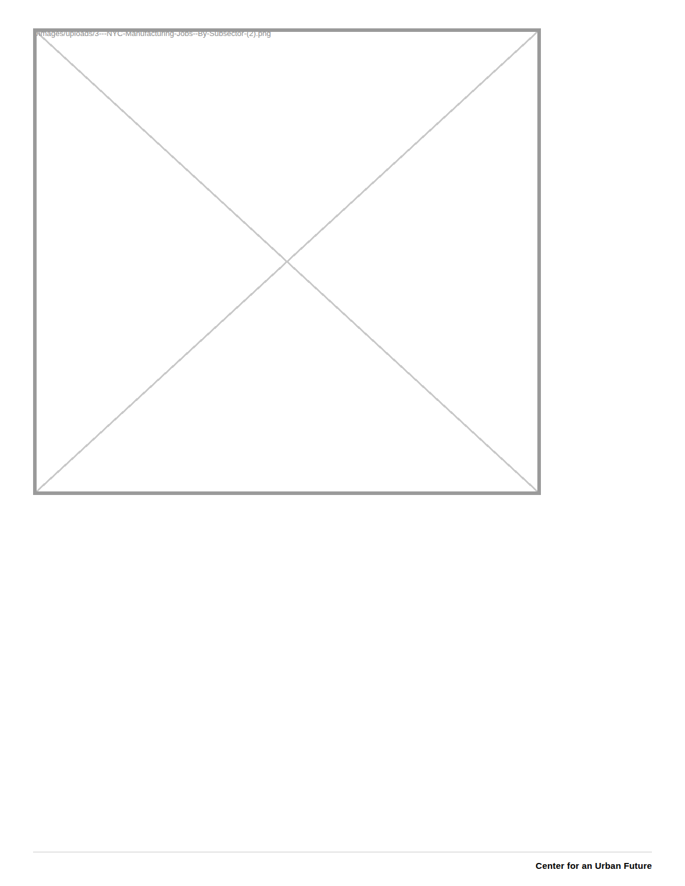Image not readable or empty /images/uploads/3---NYC-Manufacturing-Jobs--By-Subsector-(2).png
Center for an Urban Future